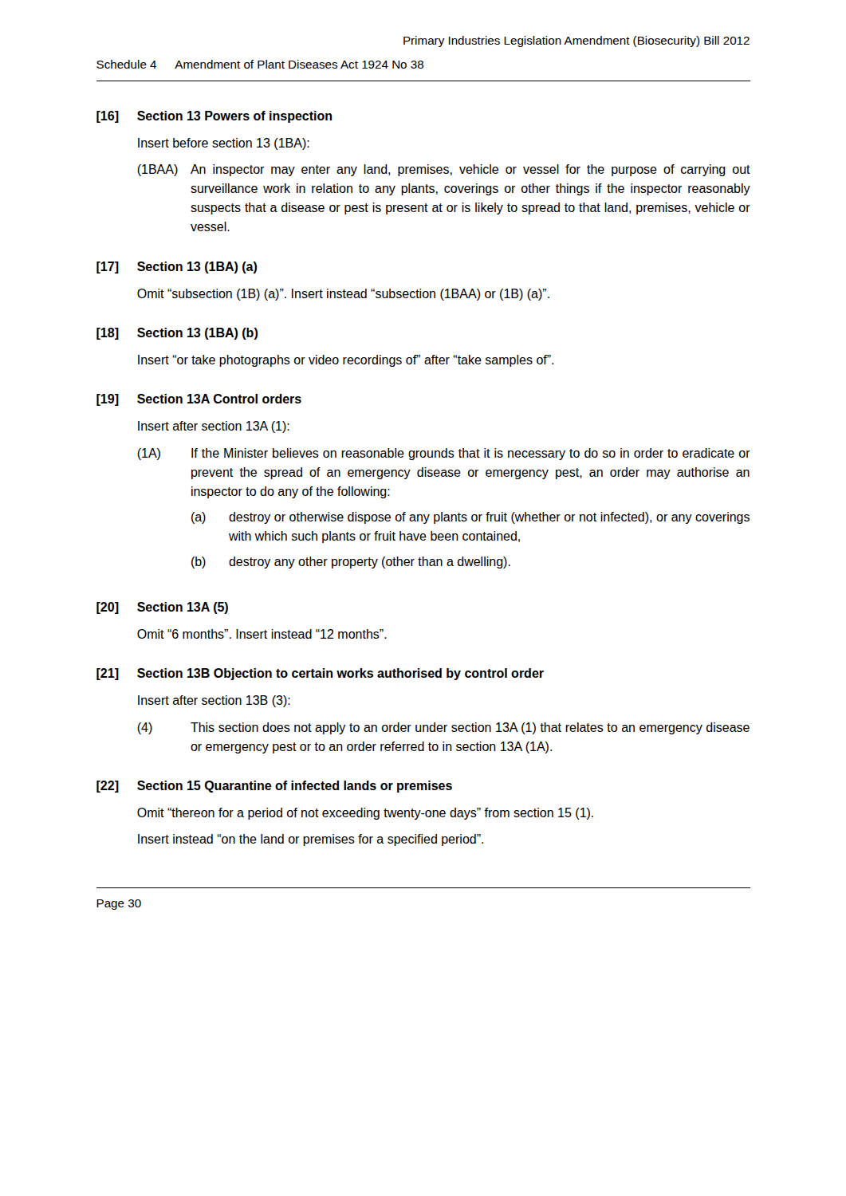Primary Industries Legislation Amendment (Biosecurity) Bill 2012
Schedule 4 Amendment of Plant Diseases Act 1924 No 38
[16] Section 13 Powers of inspection
Insert before section 13 (1BA):
(1BAA)
An inspector may enter any land, premises, vehicle or vessel for the purpose of carrying out surveillance work in relation to any plants, coverings or other things if the inspector reasonably suspects that a disease or pest is present at or is likely to spread to that land, premises, vehicle or vessel.
[17] Section 13 (1BA) (a)
Omit “subsection (1B) (a)”. Insert instead “subsection (1BAA) or (1B) (a)”.
[18] Section 13 (1BA) (b)
Insert “or take photographs or video recordings of” after “take samples of”.
[19] Section 13A Control orders
Insert after section 13A (1):
(1A)
If the Minister believes on reasonable grounds that it is necessary to do so in order to eradicate or prevent the spread of an emergency disease or emergency pest, an order may authorise an inspector to do any of the following:
(a)
destroy or otherwise dispose of any plants or fruit (whether or not infected), or any coverings with which such plants or fruit have been contained,
(b)
destroy any other property (other than a dwelling).
[20] Section 13A (5)
Omit “6 months”. Insert instead “12 months”.
[21] Section 13B Objection to certain works authorised by control order
Insert after section 13B (3):
(4)
This section does not apply to an order under section 13A (1) that relates to an emergency disease or emergency pest or to an order referred to in section 13A (1A).
[22] Section 15 Quarantine of infected lands or premises
Omit “thereon for a period of not exceeding twenty-one days” from section 15 (1).
Insert instead “on the land or premises for a specified period”.
Page 30